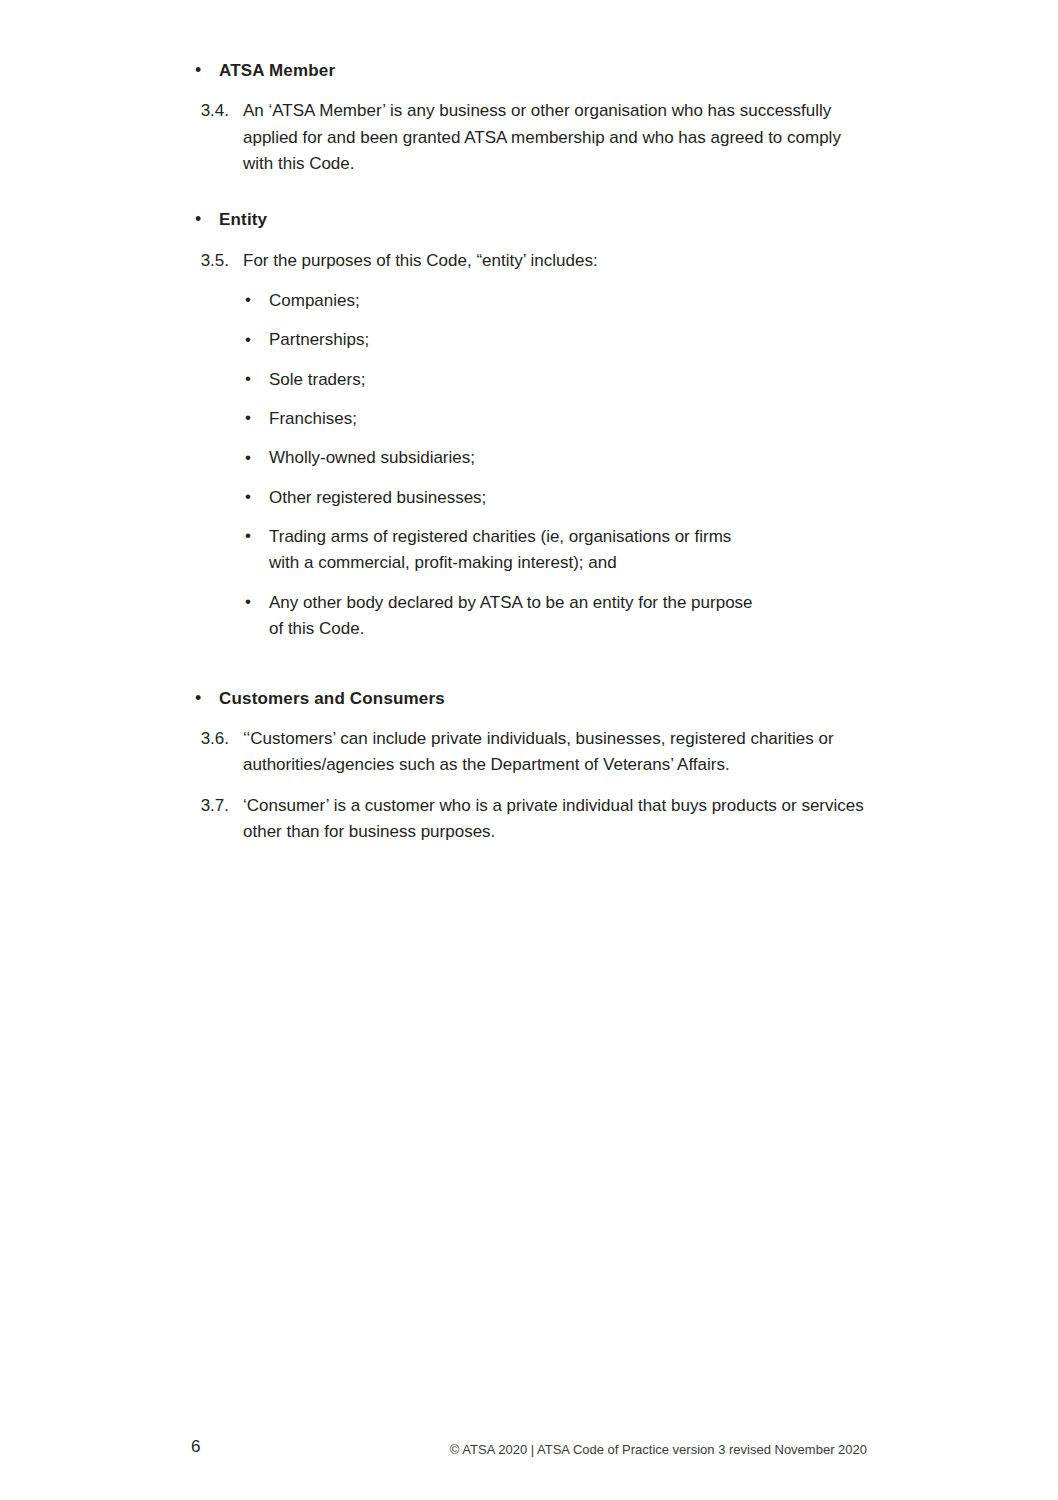ATSA Member
3.4.
An ‘ATSA Member’ is any business or other organisation who has successfully applied for and been granted ATSA membership and who has agreed to comply with this Code.
Entity
3.5.
For the purposes of this Code, “entity’ includes:
Companies;
Partnerships;
Sole traders;
Franchises;
Wholly-owned subsidiaries;
Other registered businesses;
Trading arms of registered charities (ie, organisations or firmswith a commercial, profit-making interest); and
Any other body declared by ATSA to be an entity for the purposeof this Code.
Customers and Consumers
3.6.
‘‘Customers’ can include private individuals, businesses, registered charities or authorities/agencies such as the Department of Veterans’ Affairs.
3.7.
‘Consumer’ is a customer who is a private individual that buys products or services other than for business purposes.
6
© ATSA 2020 | ATSA Code of Practice version 3 revised November 2020